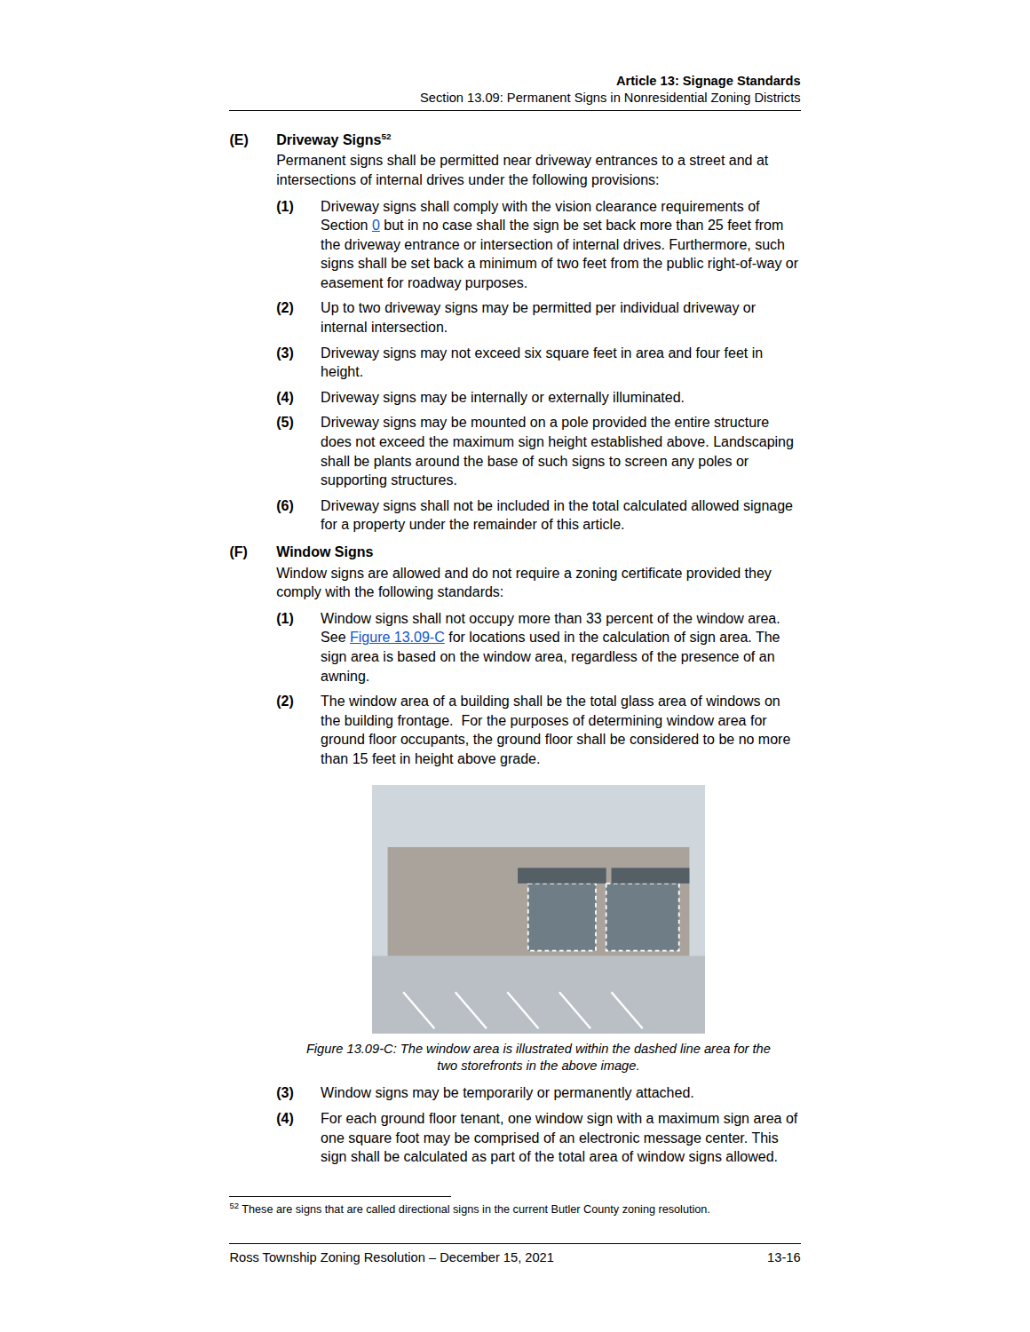Article 13: Signage Standards
Section 13.09: Permanent Signs in Nonresidential Zoning Districts
(E)
Driveway Signs52
Permanent signs shall be permitted near driveway entrances to a street and at intersections of internal drives under the following provisions:
(1) Driveway signs shall comply with the vision clearance requirements of Section 0 but in no case shall the sign be set back more than 25 feet from the driveway entrance or intersection of internal drives. Furthermore, such signs shall be set back a minimum of two feet from the public right-of-way or easement for roadway purposes.
(2) Up to two driveway signs may be permitted per individual driveway or internal intersection.
(3) Driveway signs may not exceed six square feet in area and four feet in height.
(4) Driveway signs may be internally or externally illuminated.
(5) Driveway signs may be mounted on a pole provided the entire structure does not exceed the maximum sign height established above. Landscaping shall be plants around the base of such signs to screen any poles or supporting structures.
(6) Driveway signs shall not be included in the total calculated allowed signage for a property under the remainder of this article.
(F)
Window Signs
Window signs are allowed and do not require a zoning certificate provided they comply with the following standards:
(1) Window signs shall not occupy more than 33 percent of the window area. See Figure 13.09-C for locations used in the calculation of sign area. The sign area is based on the window area, regardless of the presence of an awning.
(2) The window area of a building shall be the total glass area of windows on the building frontage. For the purposes of determining window area for ground floor occupants, the ground floor shall be considered to be no more than 15 feet in height above grade.
Figure 13.09-C: The window area is illustrated within the dashed line area for the two storefronts in the above image.
(3) Window signs may be temporarily or permanently attached.
(4) For each ground floor tenant, one window sign with a maximum sign area of one square foot may be comprised of an electronic message center. This sign shall be calculated as part of the total area of window signs allowed.
52 These are signs that are called directional signs in the current Butler County zoning resolution.
Ross Township Zoning Resolution – December 15, 2021 13-16